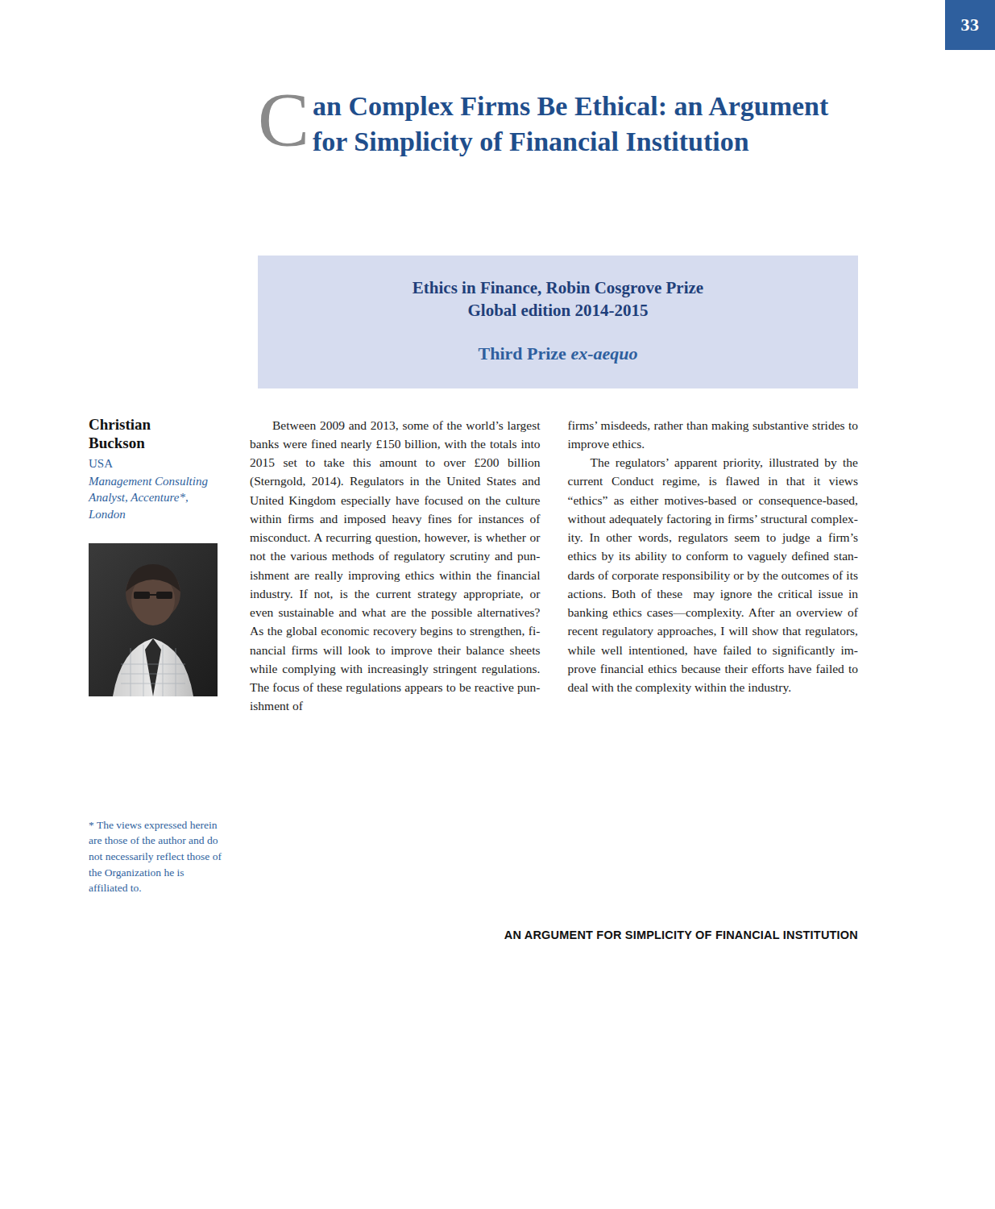33
Can Complex Firms Be Ethical: an Argument for Simplicity of Financial Institution
Ethics in Finance, Robin Cosgrove Prize
Global edition 2014-2015
Third Prize ex-aequo
Christian
Buckson
USA
Management Consulting Analyst, Accenture*, London
* The views expressed herein are those of the author and do not necessarily reflect those of the Organization he is affiliated to.
Between 2009 and 2013, some of the world’s largest banks were fined nearly £150 billion, with the totals into 2015 set to take this amount to over £200 billion (Sterngold, 2014). Regulators in the United States and United Kingdom especially have focused on the culture within firms and imposed heavy fines for instances of misconduct. A recurring question, however, is whether or not the various methods of regulatory scrutiny and punishment are really improving ethics within the financial industry. If not, is the current strategy appropriate, or even sustainable and what are the possible alternatives? As the global economic recovery begins to strengthen, financial firms will look to improve their balance sheets while complying with increasingly stringent regulations. The focus of these regulations appears to be reactive punishment of
firms’ misdeeds, rather than making substantive strides to improve ethics.
The regulators’ apparent priority, illustrated by the current Conduct regime, is flawed in that it views “ethics” as either motives-based or consequence-based, without adequately factoring in firms’ structural complexity. In other words, regulators seem to judge a firm’s ethics by its ability to conform to vaguely defined standards of corporate responsibility or by the outcomes of its actions. Both of these may ignore the critical issue in banking ethics cases—complexity. After an overview of recent regulatory approaches, I will show that regulators, while well intentioned, have failed to significantly improve financial ethics because their efforts have failed to deal with the complexity within the industry.
AN ARGUMENT FOR SIMPLICITY OF FINANCIAL INSTITUTION